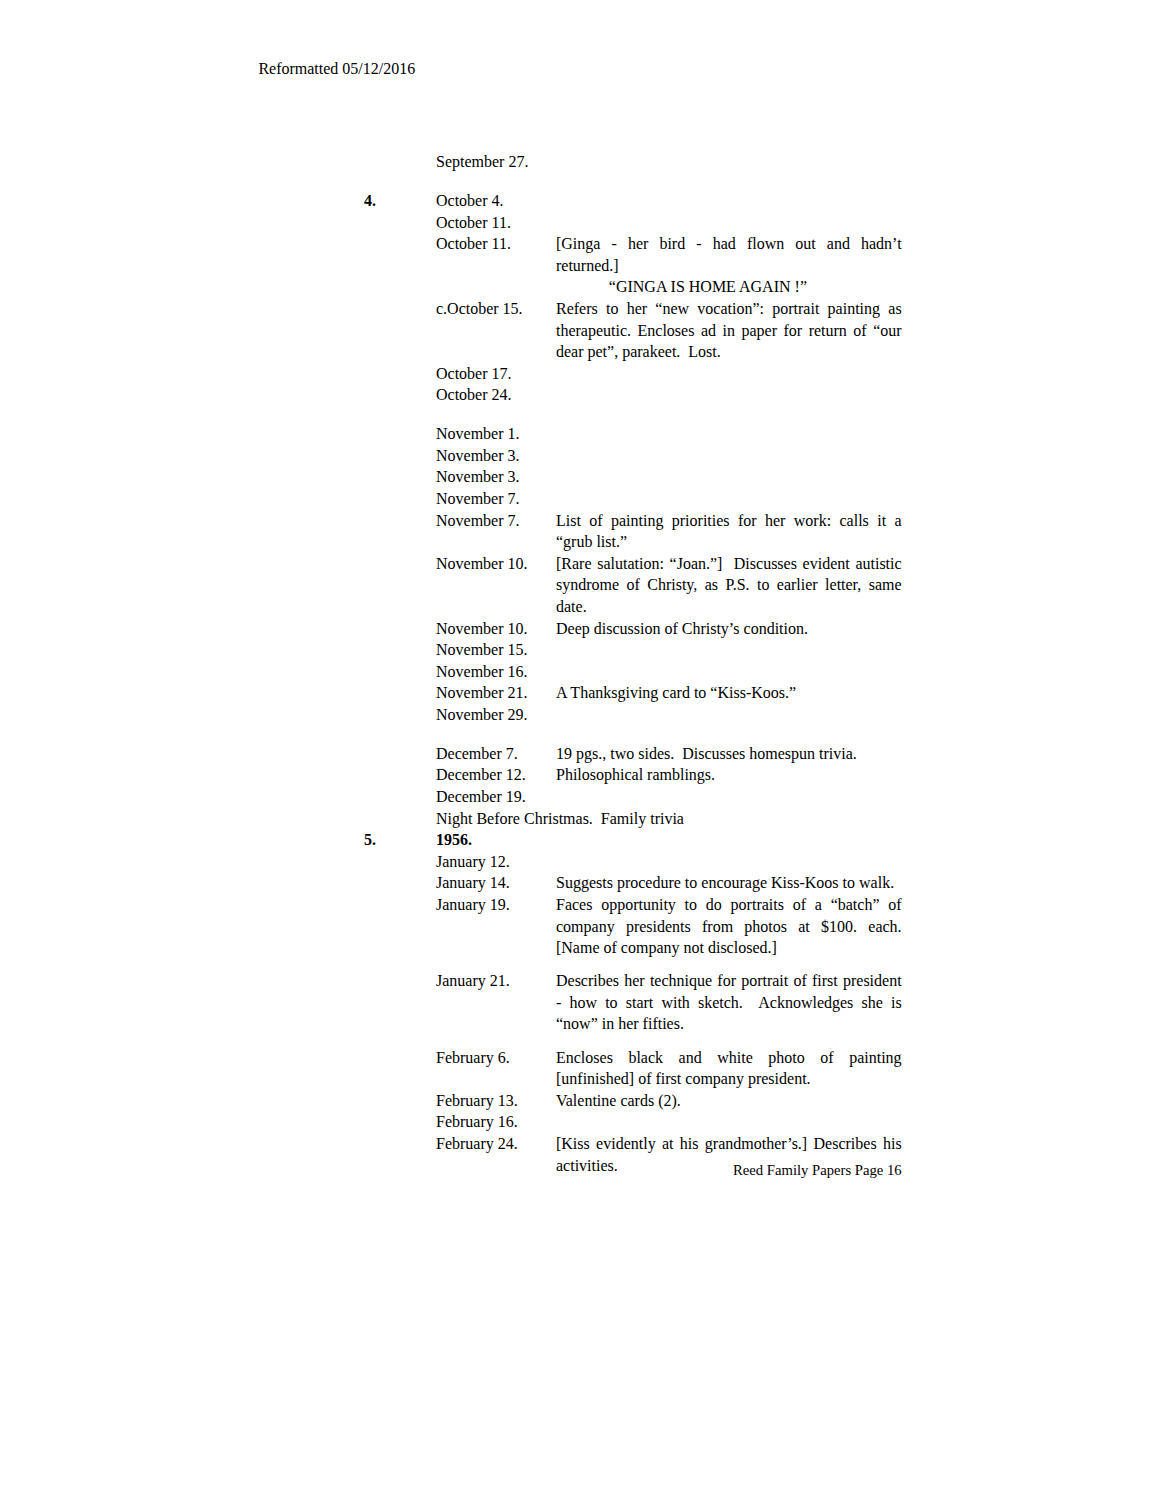Reformatted 05/12/2016
| | September 27. | |
| 4. | October 4. | |
| | October 11. | |
| | October 11. | [Ginga - her bird - had flown out and hadn’t returned.] “GINGA IS HOME AGAIN !” |
| | c.October 15. | Refers to her “new vocation”: portrait painting as therapeutic. Encloses ad in paper for return of “our dear pet”, parakeet. Lost. |
| | October 17. | |
| | October 24. | |
| | November 1. | |
| | November 3. | |
| | November 3. | |
| | November 7. | |
| | November 7. | List of painting priorities for her work: calls it a “grub list.” |
| | November 10. | [Rare salutation: “Joan.”] Discusses evident autistic syndrome of Christy, as P.S. to earlier letter, same date. |
| | November 10. | Deep discussion of Christy’s condition. |
| | November 15. | |
| | November 16. | |
| | November 21. | A Thanksgiving card to “Kiss-Koos.” |
| | November 29. | |
| | December 7. | 19 pgs., two sides. Discusses homespun trivia. |
| | December 12. | Philosophical ramblings. |
| | December 19. | |
| | Night Before Christmas. Family trivia |
| 5. | 1956. | |
| | January 12. | |
| | January 14. | Suggests procedure to encourage Kiss-Koos to walk. |
| | January 19. | Faces opportunity to do portraits of a “batch” of company presidents from photos at $100. each. [Name of company not disclosed.] |
| | January 21. | Describes her technique for portrait of first president - how to start with sketch. Acknowledges she is “now” in her fifties. |
| | February 6. | Encloses black and white photo of painting [unfinished] of first company president. |
| | February 13. | Valentine cards (2). |
| | February 16. | |
| | February 24. | [Kiss evidently at his grandmother’s.] Describes his activities. |
Reed Family Papers Page 16